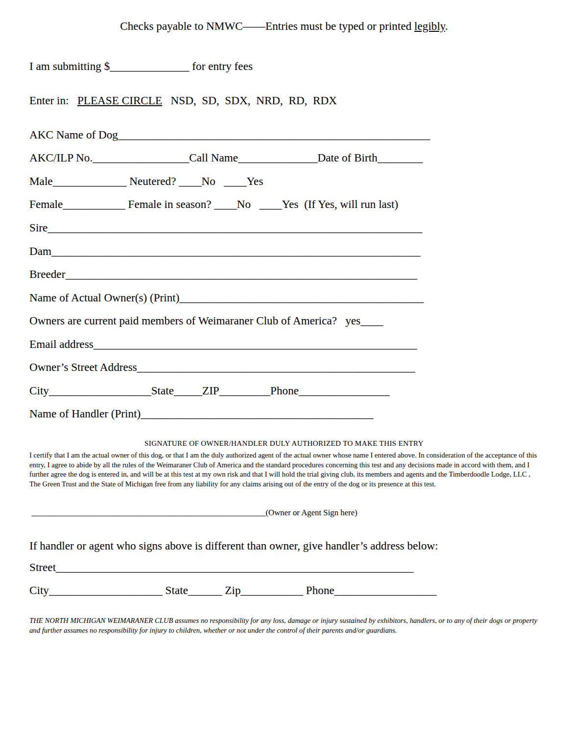Checks payable to NMWC——Entries must be typed or printed legibly.
I am submitting $______________ for entry fees
Enter in: PLEASE CIRCLE NSD, SD, SDX, NRD, RD, RDX
AKC Name of Dog_______________________________________________________
AKC/ILP No._________________Call Name______________Date of Birth________
Male_____________ Neutered? ____No ____Yes
Female___________ Female in season? ____No ____Yes (If Yes, will run last)
Sire__________________________________________________________________
Dam_________________________________________________________________
Breeder______________________________________________________________
Name of Actual Owner(s) (Print)___________________________________________
Owners are current paid members of Weimaraner Club of America? yes____
Email address_________________________________________________________
Owner’s Street Address_________________________________________________
City__________________State_____ZIP_________Phone________________
Name of Handler (Print)_________________________________________
SIGNATURE OF OWNER/HANDLER DULY AUTHORIZED TO MAKE THIS ENTRY
I certify that I am the actual owner of this dog, or that I am the duly authorized agent of the actual owner whose name I entered above. In consideration of the acceptance of this entry, I agree to abide by all the rules of the Weimaraner Club of America and the standard procedures concerning this test and any decisions made in accord with them, and I further agree the dog is entered in, and will be at this test at my own risk and that I will hold the trial giving club, its members and agents and the Timberdoodle Lodge, LLC , The Green Trust and the State of Michigan free from any liability for any claims arising out of the entry of the dog or its presence at this test.
_________________________________________________________(Owner or Agent Sign here)
If handler or agent who signs above is different than owner, give handler’s address below:
Street_______________________________________________________________
City____________________ State______ Zip___________ Phone__________________
THE NORTH MICHIGAN WEIMARANER CLUB assumes no responsibility for any loss, damage or injury sustained by exhibitors, handlers, or to any of their dogs or property and further assumes no responsibility for injury to children, whether or not under the control of their parents and/or guardians.